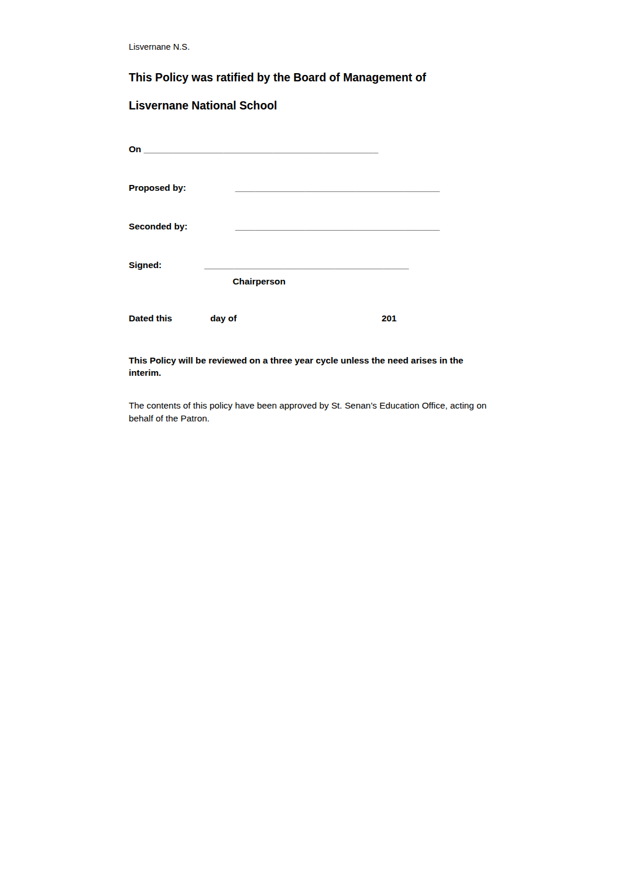Lisvernane N.S.
This Policy was ratified by the Board of Management of
Lisvernane National School
On _______________________________________________
Proposed by: _________________________________________
Seconded by: _________________________________________
Signed: _________________________________________
Chairperson
Dated this day of201
This Policy will be reviewed on a three year cycle unless the need arises in the interim.
The contents of this policy have been approved by St. Senan’s Education Office, acting on behalf of the Patron.